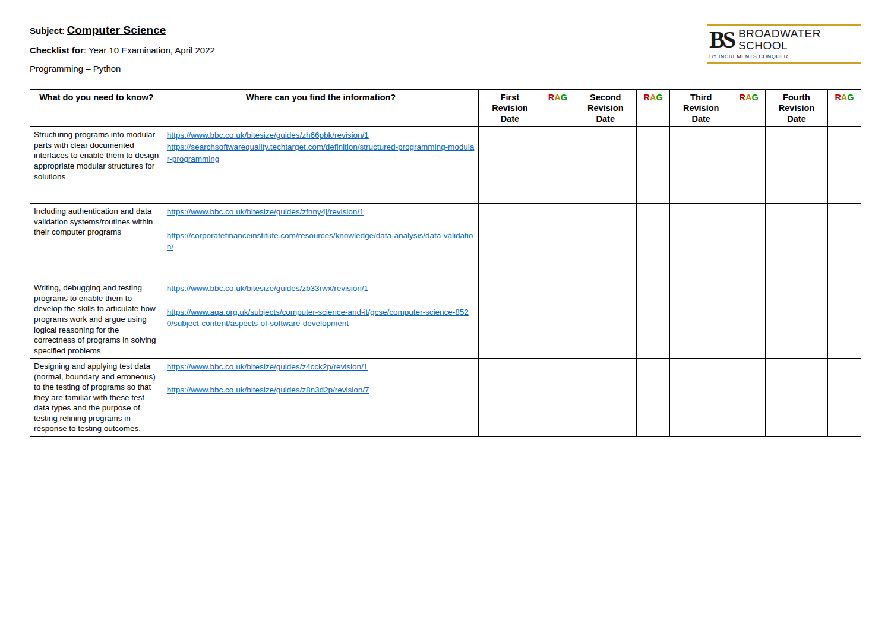BS
BROADWATER
SCHOOL
BY INCREMENTS CONQUER
Subject: Computer Science
Checklist for: Year 10 Examination, April 2022
Programming – Python
| What do you need to know? | Where can you find the information? | First Revision Date | R A G | Second Revision Date | R A G | Third Revision Date | R A G | Fourth Revision Date | R A G |
| --- | --- | --- | --- | --- | --- | --- | --- | --- | --- |
| Structuring programs into modular parts with clear documented interfaces to enable them to design appropriate modular structures for solutions | https://www.bbc.co.uk/bitesize/guides/zh66pbk/revision/1 https://searchsoftwarequality.techtarget.com/definition/structured-programming-modular-programming | | | | | | | | |
| Including authentication and data validation systems/routines within their computer programs | https://www.bbc.co.uk/bitesize/guides/zfnny4j/revision/1 https://corporatefinanceinstitute.com/resources/knowledge/data-analysis/data-validation/ | | | | | | | | |
| Writing, debugging and testing programs to enable them to develop the skills to articulate how programs work and argue using logical reasoning for the correctness of programs in solving specified problems | https://www.bbc.co.uk/bitesize/guides/zb33rwx/revision/1 https://www.aqa.org.uk/subjects/computer-science-and-it/gcse/computer-science-8520/subject-content/aspects-of-software-development | | | | | | | | |
| Designing and applying test data (normal, boundary and erroneous) to the testing of programs so that they are familiar with these test data types and the purpose of testing refining programs in response to testing outcomes. | https://www.bbc.co.uk/bitesize/guides/z4cck2p/revision/1 https://www.bbc.co.uk/bitesize/guides/z8n3d2p/revision/7 | | | | | | | | |